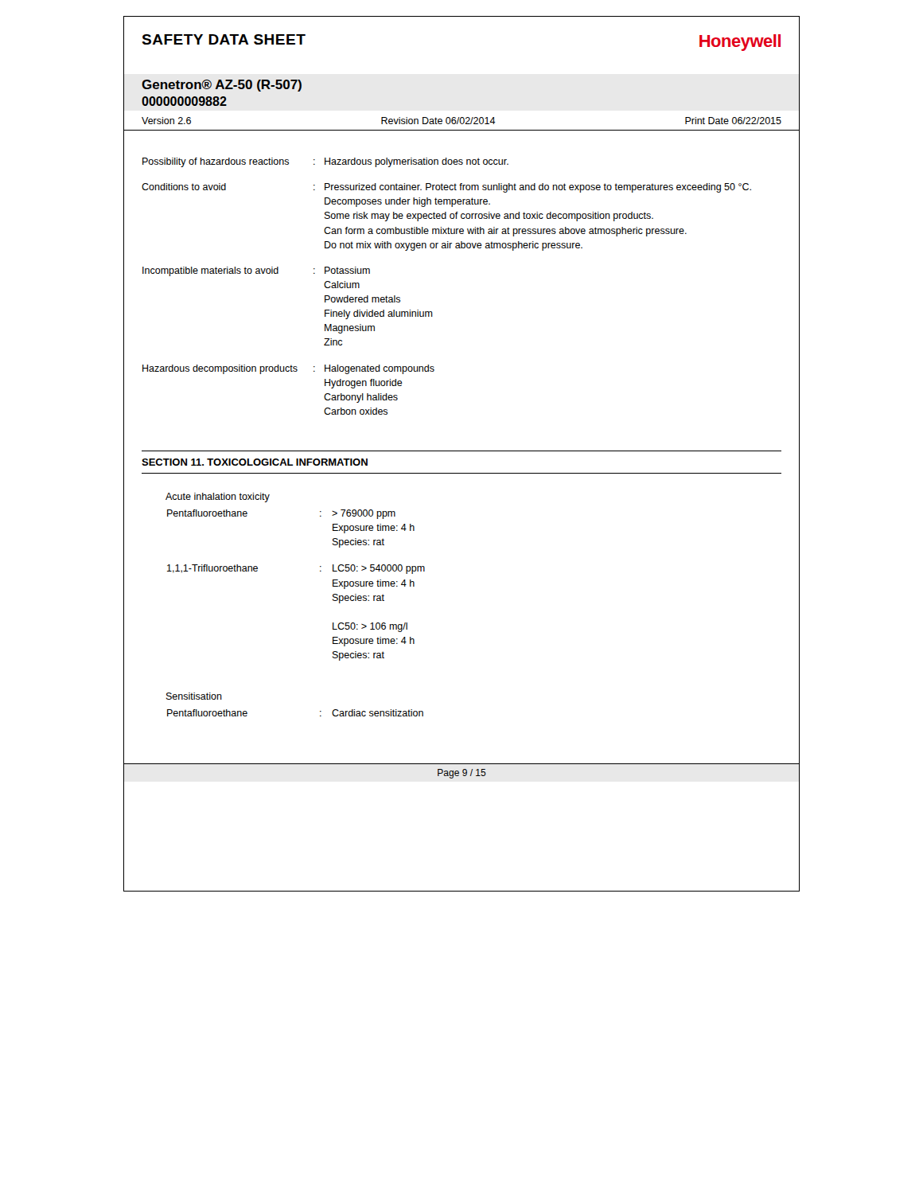SAFETY DATA SHEET
Honeywell
Genetron® AZ-50 (R-507)
000000009882
Version 2.6 Revision Date 06/02/2014 Print Date 06/22/2015
| Possibility of hazardous reactions | : | Hazardous polymerisation does not occur. |
| Conditions to avoid | : | Pressurized container. Protect from sunlight and do not expose to temperatures exceeding 50 °C. Decomposes under high temperature. Some risk may be expected of corrosive and toxic decomposition products. Can form a combustible mixture with air at pressures above atmospheric pressure. Do not mix with oxygen or air above atmospheric pressure. |
| Incompatible materials to avoid | : | Potassium Calcium Powdered metals Finely divided aluminium Magnesium Zinc |
| Hazardous decomposition products | : | Halogenated compounds Hydrogen fluoride Carbonyl halides Carbon oxides |
SECTION 11. TOXICOLOGICAL INFORMATION
Acute inhalation toxicity
| Pentafluoroethane | : | > 769000 ppm Exposure time: 4 h Species: rat |
| 1,1,1-Trifluoroethane | : | LC50: > 540000 ppm Exposure time: 4 h Species: rat LC50: > 106 mg/l Exposure time: 4 h Species: rat |
Sensitisation
| Pentafluoroethane | : | Cardiac sensitization |
Page 9 / 15